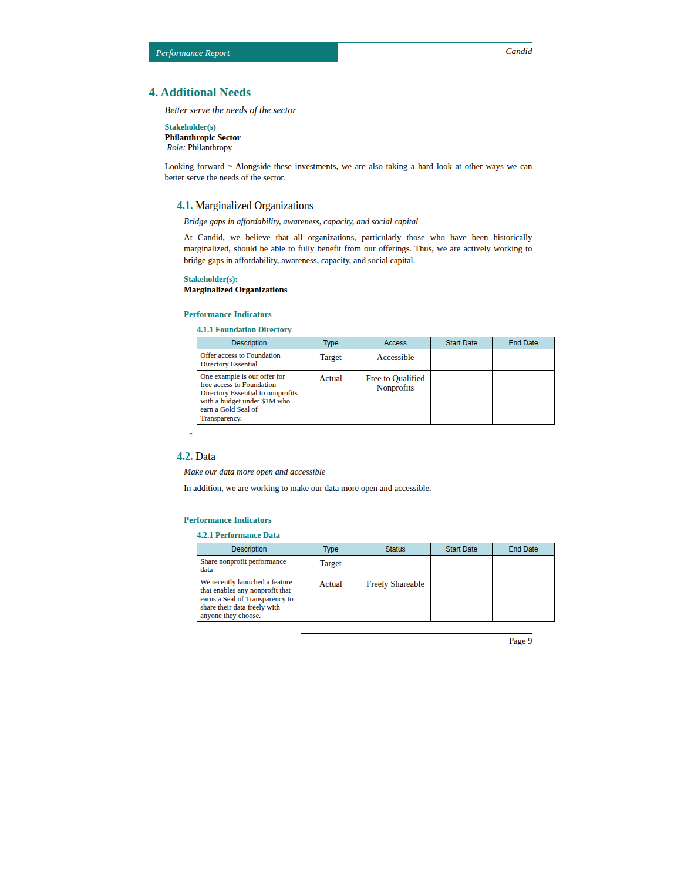Performance Report
Candid
4. Additional Needs
Better serve the needs of the sector
Stakeholder(s)
Philanthropic Sector
Role: Philanthropy
Looking forward ~ Alongside these investments, we are also taking a hard look at other ways we can better serve the needs of the sector.
4.1. Marginalized Organizations
Bridge gaps in affordability, awareness, capacity, and social capital
At Candid, we believe that all organizations, particularly those who have been historically marginalized, should be able to fully benefit from our offerings. Thus, we are actively working to bridge gaps in affordability, awareness, capacity, and social capital.
Stakeholder(s):
Marginalized Organizations
Performance Indicators
4.1.1 Foundation Directory
| Description | Type | Access | Start Date | End Date |
| --- | --- | --- | --- | --- |
| Offer access to Foundation Directory Essential | Target | Accessible | | |
| One example is our offer for free access to Foundation Directory Essential to nonprofits with a budget under $1M who earn a Gold Seal of Transparency. | Actual | Free to Qualified Nonprofits | | |
-
4.2. Data
Make our data more open and accessible
In addition, we are working to make our data more open and accessible.
Performance Indicators
4.2.1 Performance Data
| Description | Type | Status | Start Date | End Date |
| --- | --- | --- | --- | --- |
| Share nonprofit performance data | Target | | | |
| We recently launched a feature that enables any nonprofit that earns a Seal of Transparency to share their data freely with anyone they choose. | Actual | Freely Shareable | | |
Page 9